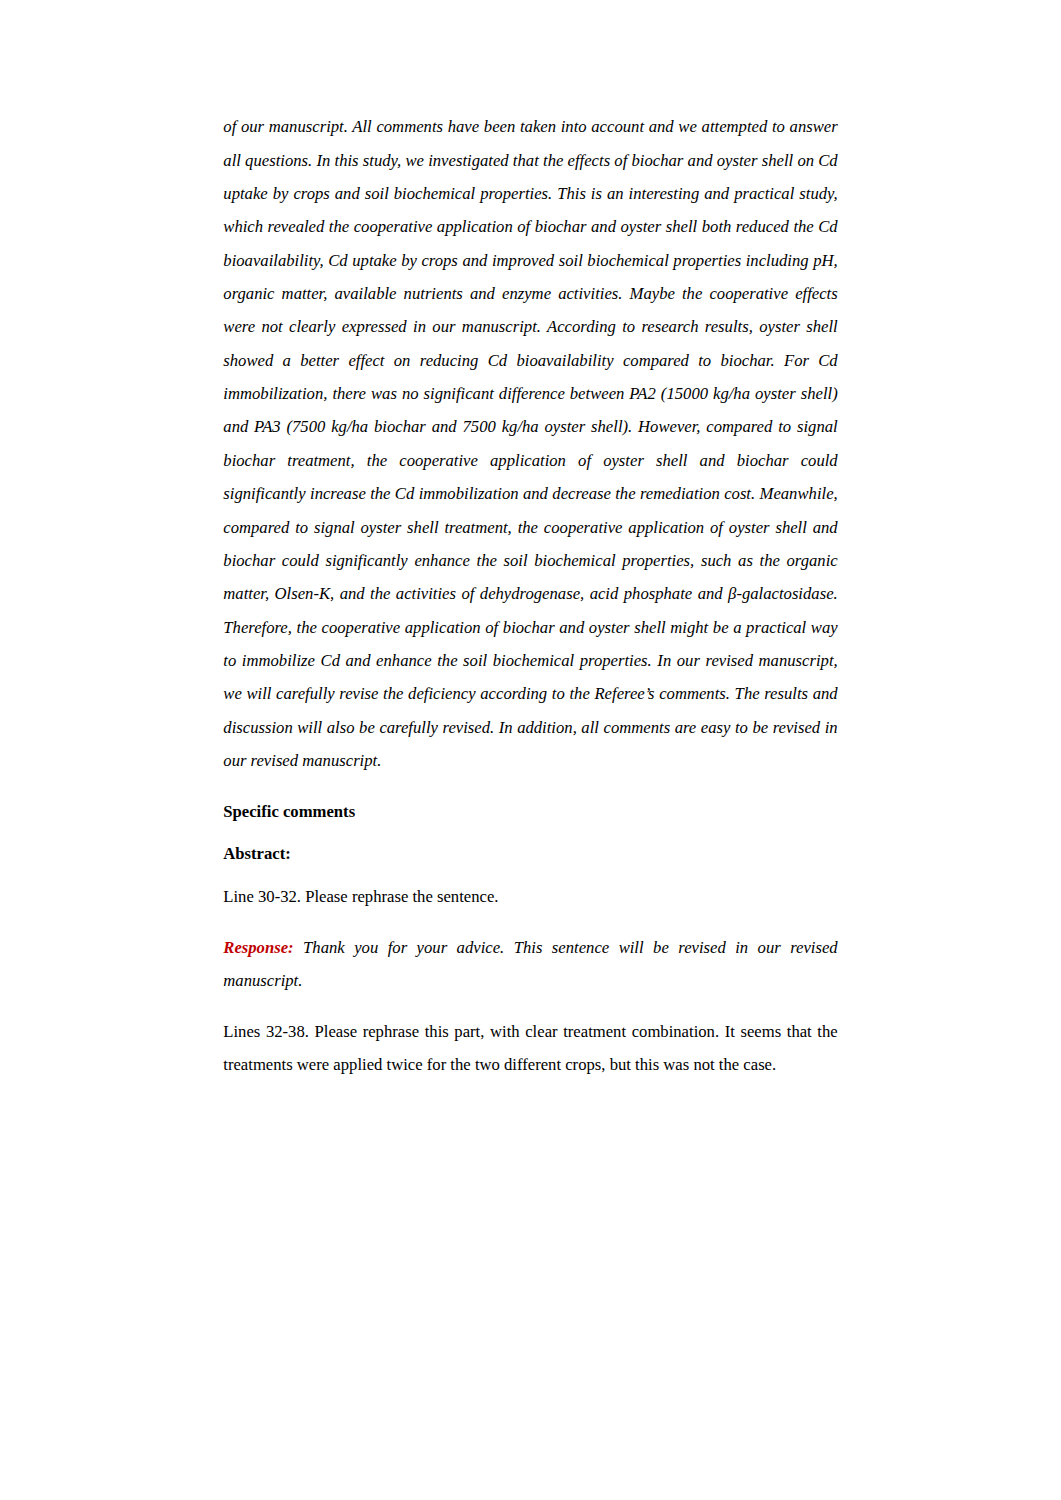of our manuscript. All comments have been taken into account and we attempted to answer all questions. In this study, we investigated that the effects of biochar and oyster shell on Cd uptake by crops and soil biochemical properties. This is an interesting and practical study, which revealed the cooperative application of biochar and oyster shell both reduced the Cd bioavailability, Cd uptake by crops and improved soil biochemical properties including pH, organic matter, available nutrients and enzyme activities. Maybe the cooperative effects were not clearly expressed in our manuscript. According to research results, oyster shell showed a better effect on reducing Cd bioavailability compared to biochar. For Cd immobilization, there was no significant difference between PA2 (15000 kg/ha oyster shell) and PA3 (7500 kg/ha biochar and 7500 kg/ha oyster shell). However, compared to signal biochar treatment, the cooperative application of oyster shell and biochar could significantly increase the Cd immobilization and decrease the remediation cost. Meanwhile, compared to signal oyster shell treatment, the cooperative application of oyster shell and biochar could significantly enhance the soil biochemical properties, such as the organic matter, Olsen-K, and the activities of dehydrogenase, acid phosphate and β-galactosidase. Therefore, the cooperative application of biochar and oyster shell might be a practical way to immobilize Cd and enhance the soil biochemical properties. In our revised manuscript, we will carefully revise the deficiency according to the Referee’s comments. The results and discussion will also be carefully revised. In addition, all comments are easy to be revised in our revised manuscript.
Specific comments
Abstract:
Line 30-32. Please rephrase the sentence.
Response: Thank you for your advice. This sentence will be revised in our revised manuscript.
Lines 32-38. Please rephrase this part, with clear treatment combination. It seems that the treatments were applied twice for the two different crops, but this was not the case.